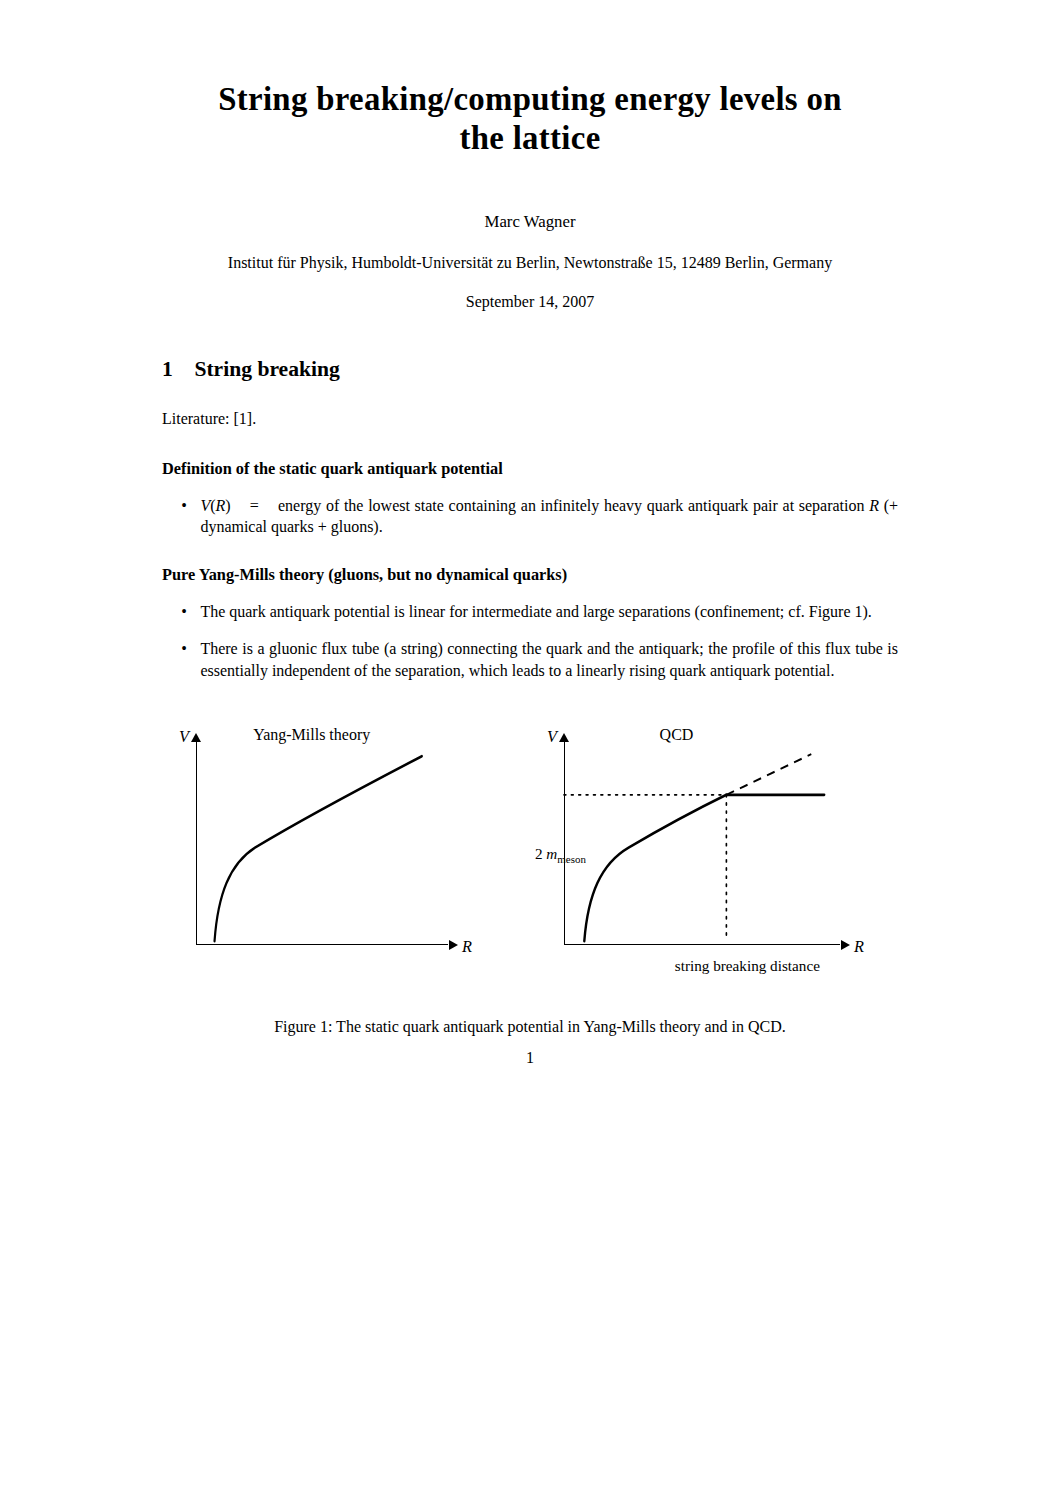String breaking/computing energy levels on
the lattice
Marc Wagner
Institut für Physik, Humboldt-Universität zu Berlin, Newtonstraße 15, 12489 Berlin, Germany
September 14, 2007
1 String breaking
Literature: [1].
Definition of the static quark antiquark potential
V(R) = energy of the lowest state containing an infinitely heavy quark antiquark pair at separation R (+ dynamical quarks + gluons).
Pure Yang-Mills theory (gluons, but no dynamical quarks)
The quark antiquark potential is linear for intermediate and large separations (confinement; cf. Figure 1).
There is a gluonic flux tube (a string) connecting the quark and the antiquark; the profile of this flux tube is essentially independent of the separation, which leads to a linearly rising quark antiquark potential.
V
Yang-Mills theory
R
V
QCD
R
2 mmeson
string breaking distance
Figure 1: The static quark antiquark potential in Yang-Mills theory and in QCD.
1